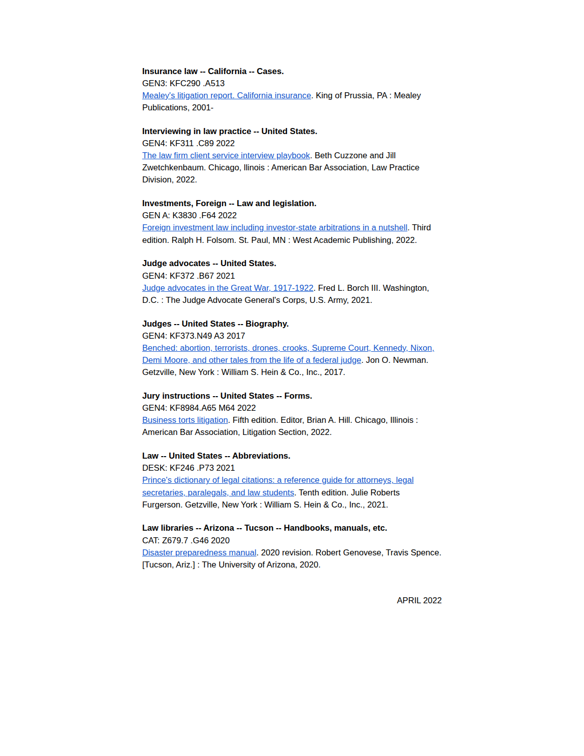Insurance law -- California -- Cases.
GEN3: KFC290 .A513
Mealey's litigation report. California insurance. King of Prussia, PA : Mealey Publications, 2001-
Interviewing in law practice -- United States.
GEN4: KF311 .C89 2022
The law firm client service interview playbook. Beth Cuzzone and Jill Zwetchkenbaum. Chicago, llinois : American Bar Association, Law Practice Division, 2022.
Investments, Foreign -- Law and legislation.
GEN A: K3830 .F64 2022
Foreign investment law including investor-state arbitrations in a nutshell. Third edition. Ralph H. Folsom. St. Paul, MN : West Academic Publishing, 2022.
Judge advocates -- United States.
GEN4: KF372 .B67 2021
Judge advocates in the Great War, 1917-1922. Fred L. Borch III. Washington, D.C. : The Judge Advocate General's Corps, U.S. Army, 2021.
Judges -- United States -- Biography.
GEN4: KF373.N49 A3 2017
Benched: abortion, terrorists, drones, crooks, Supreme Court, Kennedy, Nixon, Demi Moore, and other tales from the life of a federal judge. Jon O. Newman. Getzville, New York : William S. Hein & Co., Inc., 2017.
Jury instructions -- United States -- Forms.
GEN4: KF8984.A65 M64 2022
Business torts litigation. Fifth edition. Editor, Brian A. Hill. Chicago, Illinois : American Bar Association, Litigation Section, 2022.
Law -- United States -- Abbreviations.
DESK: KF246 .P73 2021
Prince's dictionary of legal citations: a reference guide for attorneys, legal secretaries, paralegals, and law students. Tenth edition. Julie Roberts Furgerson. Getzville, New York : William S. Hein & Co., Inc., 2021.
Law libraries -- Arizona -- Tucson -- Handbooks, manuals, etc.
CAT: Z679.7 .G46 2020
Disaster preparedness manual. 2020 revision. Robert Genovese, Travis Spence. [Tucson, Ariz.] : The University of Arizona, 2020.
APRIL 2022